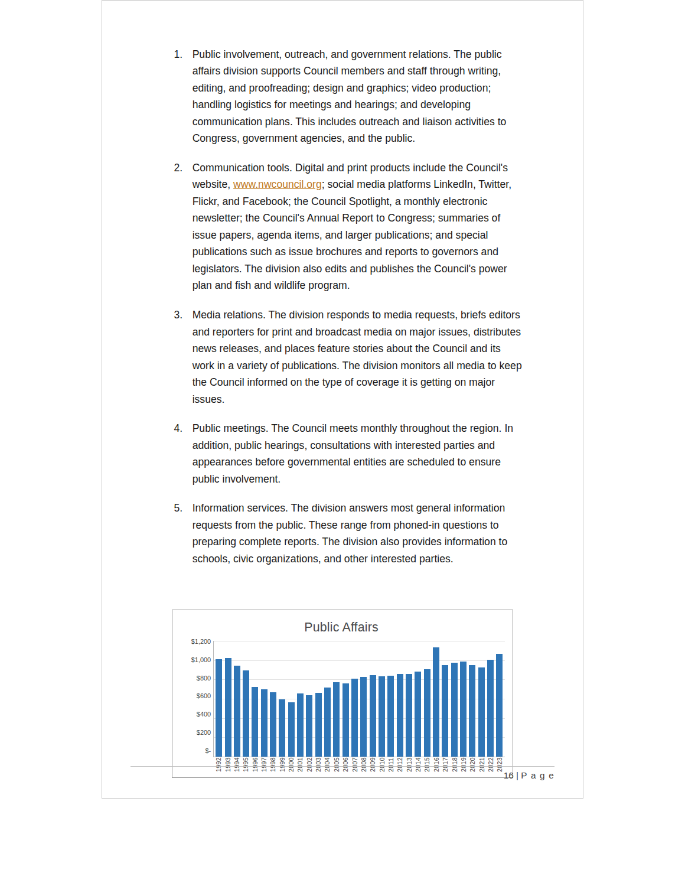Public involvement, outreach, and government relations. The public affairs division supports Council members and staff through writing, editing, and proofreading; design and graphics; video production; handling logistics for meetings and hearings; and developing communication plans. This includes outreach and liaison activities to Congress, government agencies, and the public.
Communication tools. Digital and print products include the Council's website, www.nwcouncil.org; social media platforms LinkedIn, Twitter, Flickr, and Facebook; the Council Spotlight, a monthly electronic newsletter; the Council's Annual Report to Congress; summaries of issue papers, agenda items, and larger publications; and special publications such as issue brochures and reports to governors and legislators. The division also edits and publishes the Council's power plan and fish and wildlife program.
Media relations. The division responds to media requests, briefs editors and reporters for print and broadcast media on major issues, distributes news releases, and places feature stories about the Council and its work in a variety of publications. The division monitors all media to keep the Council informed on the type of coverage it is getting on major issues.
Public meetings. The Council meets monthly throughout the region. In addition, public hearings, consultations with interested parties and appearances before governmental entities are scheduled to ensure public involvement.
Information services. The division answers most general information requests from the public. These range from phoned-in questions to preparing complete reports. The division also provides information to schools, civic organizations, and other interested parties.
Public Affairs
$1,200 $1,000 $800 $600 $400 $200 $-
1992 1993 1994 1995 1996 1997 1998 1999 2000 2001 2002 2003 2004 2005 2006 2007 2008 2009 2010 2011 2012 2013 2014 2015 2016 2017 2018 2019 2020 2021 2022 2023
16 | P a g e